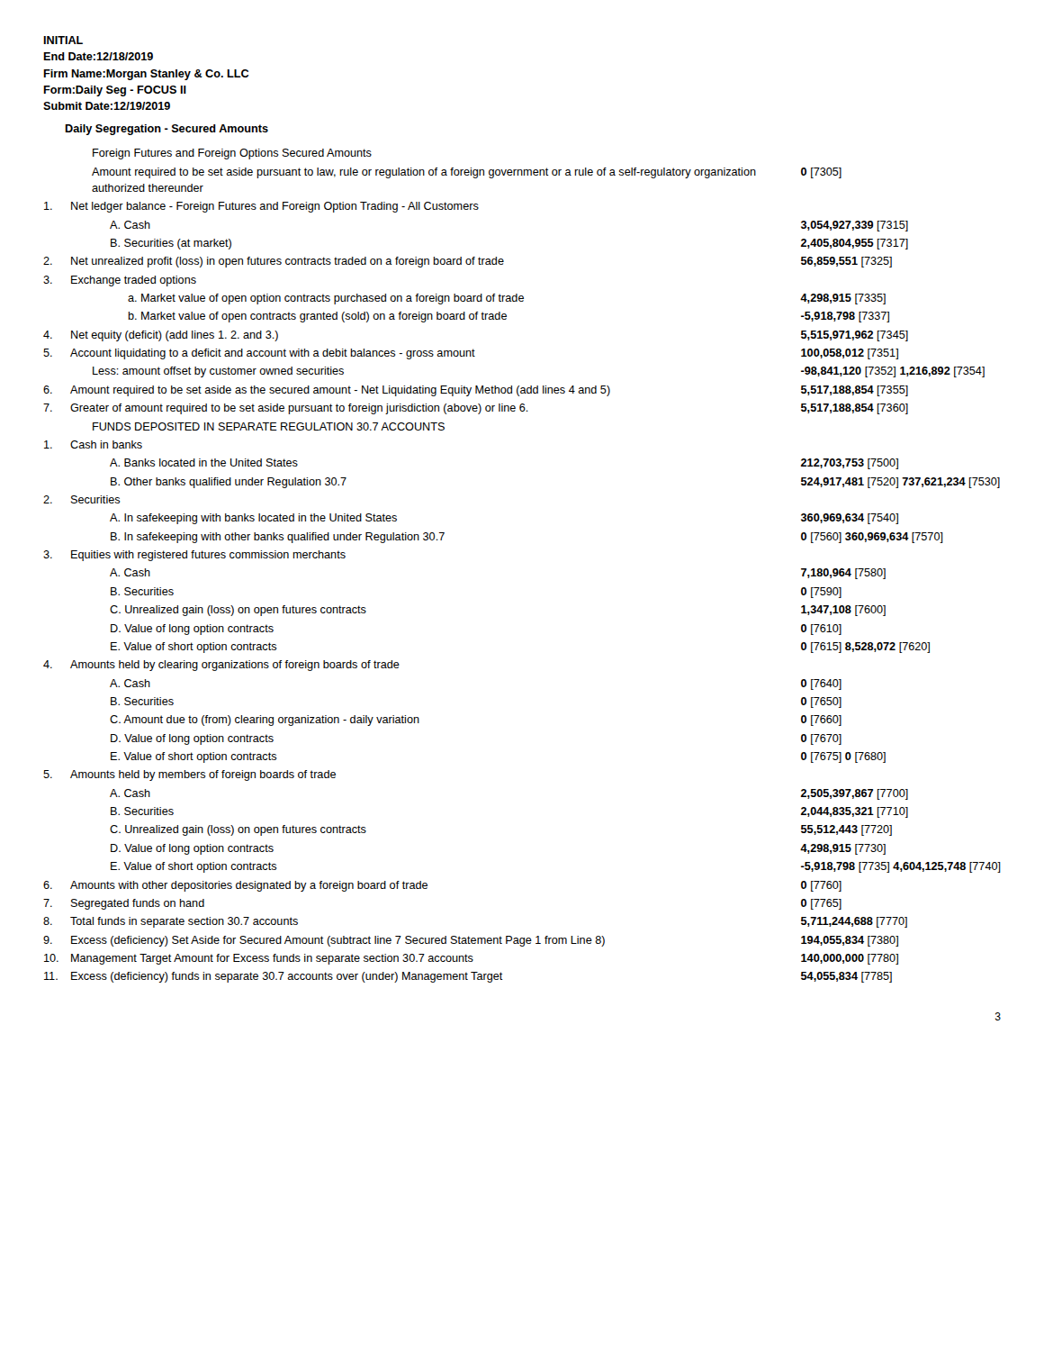INITIAL
End Date:12/18/2019
Firm Name:Morgan Stanley & Co. LLC
Form:Daily Seg - FOCUS II
Submit Date:12/19/2019
Daily Segregation - Secured Amounts
| | Foreign Futures and Foreign Options Secured Amounts | |
| | Amount required to be set aside pursuant to law, rule or regulation of a foreign government or a rule of a self-regulatory organization authorized thereunder | 0 [7305] |
| 1. | Net ledger balance - Foreign Futures and Foreign Option Trading - All Customers | |
| | A. Cash | 3,054,927,339 [7315] |
| | B. Securities (at market) | 2,405,804,955 [7317] |
| 2. | Net unrealized profit (loss) in open futures contracts traded on a foreign board of trade | 56,859,551 [7325] |
| 3. | Exchange traded options | |
| | a. Market value of open option contracts purchased on a foreign board of trade | 4,298,915 [7335] |
| | b. Market value of open contracts granted (sold) on a foreign board of trade | -5,918,798 [7337] |
| 4. | Net equity (deficit) (add lines 1. 2. and 3.) | 5,515,971,962 [7345] |
| 5. | Account liquidating to a deficit and account with a debit balances - gross amount | 100,058,012 [7351] |
| | Less: amount offset by customer owned securities | -98,841,120 [7352] 1,216,892 [7354] |
| 6. | Amount required to be set aside as the secured amount - Net Liquidating Equity Method (add lines 4 and 5) | 5,517,188,854 [7355] |
| 7. | Greater of amount required to be set aside pursuant to foreign jurisdiction (above) or line 6. | 5,517,188,854 [7360] |
| | FUNDS DEPOSITED IN SEPARATE REGULATION 30.7 ACCOUNTS | |
| 1. | Cash in banks | |
| | A. Banks located in the United States | 212,703,753 [7500] |
| | B. Other banks qualified under Regulation 30.7 | 524,917,481 [7520] 737,621,234 [7530] |
| 2. | Securities | |
| | A. In safekeeping with banks located in the United States | 360,969,634 [7540] |
| | B. In safekeeping with other banks qualified under Regulation 30.7 | 0 [7560] 360,969,634 [7570] |
| 3. | Equities with registered futures commission merchants | |
| | A. Cash | 7,180,964 [7580] |
| | B. Securities | 0 [7590] |
| | C. Unrealized gain (loss) on open futures contracts | 1,347,108 [7600] |
| | D. Value of long option contracts | 0 [7610] |
| | E. Value of short option contracts | 0 [7615] 8,528,072 [7620] |
| 4. | Amounts held by clearing organizations of foreign boards of trade | |
| | A. Cash | 0 [7640] |
| | B. Securities | 0 [7650] |
| | C. Amount due to (from) clearing organization - daily variation | 0 [7660] |
| | D. Value of long option contracts | 0 [7670] |
| | E. Value of short option contracts | 0 [7675] 0 [7680] |
| 5. | Amounts held by members of foreign boards of trade | |
| | A. Cash | 2,505,397,867 [7700] |
| | B. Securities | 2,044,835,321 [7710] |
| | C. Unrealized gain (loss) on open futures contracts | 55,512,443 [7720] |
| | D. Value of long option contracts | 4,298,915 [7730] |
| | E. Value of short option contracts | -5,918,798 [7735] 4,604,125,748 [7740] |
| 6. | Amounts with other depositories designated by a foreign board of trade | 0 [7760] |
| 7. | Segregated funds on hand | 0 [7765] |
| 8. | Total funds in separate section 30.7 accounts | 5,711,244,688 [7770] |
| 9. | Excess (deficiency) Set Aside for Secured Amount (subtract line 7 Secured Statement Page 1 from Line 8) | 194,055,834 [7380] |
| 10. | Management Target Amount for Excess funds in separate section 30.7 accounts | 140,000,000 [7780] |
| 11. | Excess (deficiency) funds in separate 30.7 accounts over (under) Management Target | 54,055,834 [7785] |
3